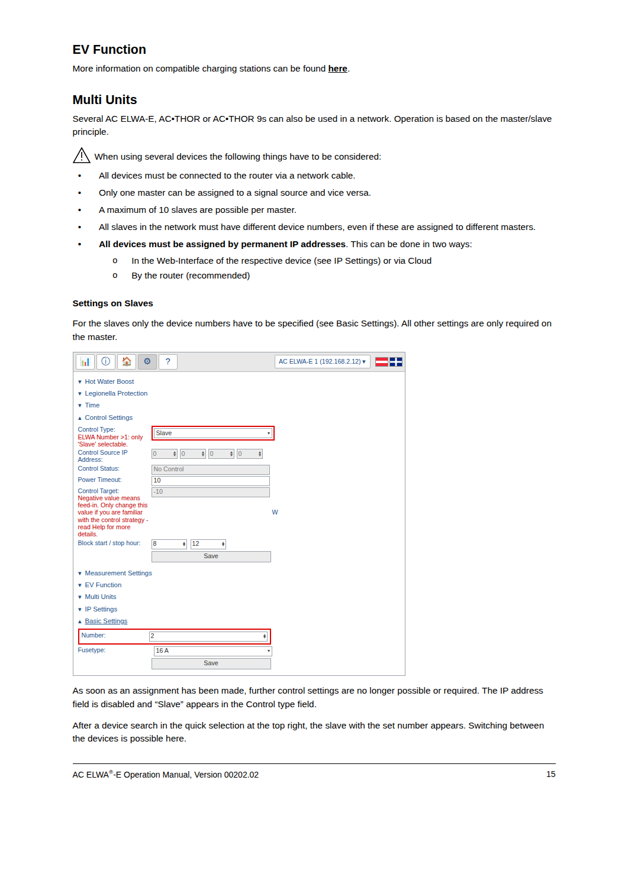EV Function
More information on compatible charging stations can be found here.
Multi Units
Several AC ELWA-E, AC•THOR or AC•THOR 9s can also be used in a network. Operation is based on the master/slave principle.
When using several devices the following things have to be considered:
All devices must be connected to the router via a network cable.
Only one master can be assigned to a signal source and vice versa.
A maximum of 10 slaves are possible per master.
All slaves in the network must have different device numbers, even if these are assigned to different masters.
All devices must be assigned by permanent IP addresses. This can be done in two ways:
In the Web-Interface of the respective device (see IP Settings) or via Cloud
By the router (recommended)
Settings on Slaves
For the slaves only the device numbers have to be specified (see Basic Settings). All other settings are only required on the master.
📊
ⓘ
🏠
⚙
?
AC ELWA-E 1 (192.168.2.12) ▾
▾Hot Water Boost
▾Legionella Protection
▾Time
▴Control Settings
Control Type:
ELWA Number >1: only 'Slave' selectable.
Slave▾
Control Source IP Address:
0▴
▾
0▴
▾
0▴
▾
0▴
▾
Control Status:
No Control
Power Timeout:
10
Control Target:
Negative value means feed-in. Only change this value if you are familiar with the control strategy - read Help for more details.
-10
W
Block start / stop hour:
8▴
▾
12▴
▾
Save
▾Measurement Settings
▾EV Function
▾Multi Units
▾IP Settings
▴Basic Settings
Number:
2▴
▾
Fusetype:
16 A▾
Save
As soon as an assignment has been made, further control settings are no longer possible or required. The IP address field is disabled and “Slave” appears in the Control type field.
After a device search in the quick selection at the top right, the slave with the set number appears. Switching between the devices is possible here.
AC ELWA®-E Operation Manual, Version 00202.02 15